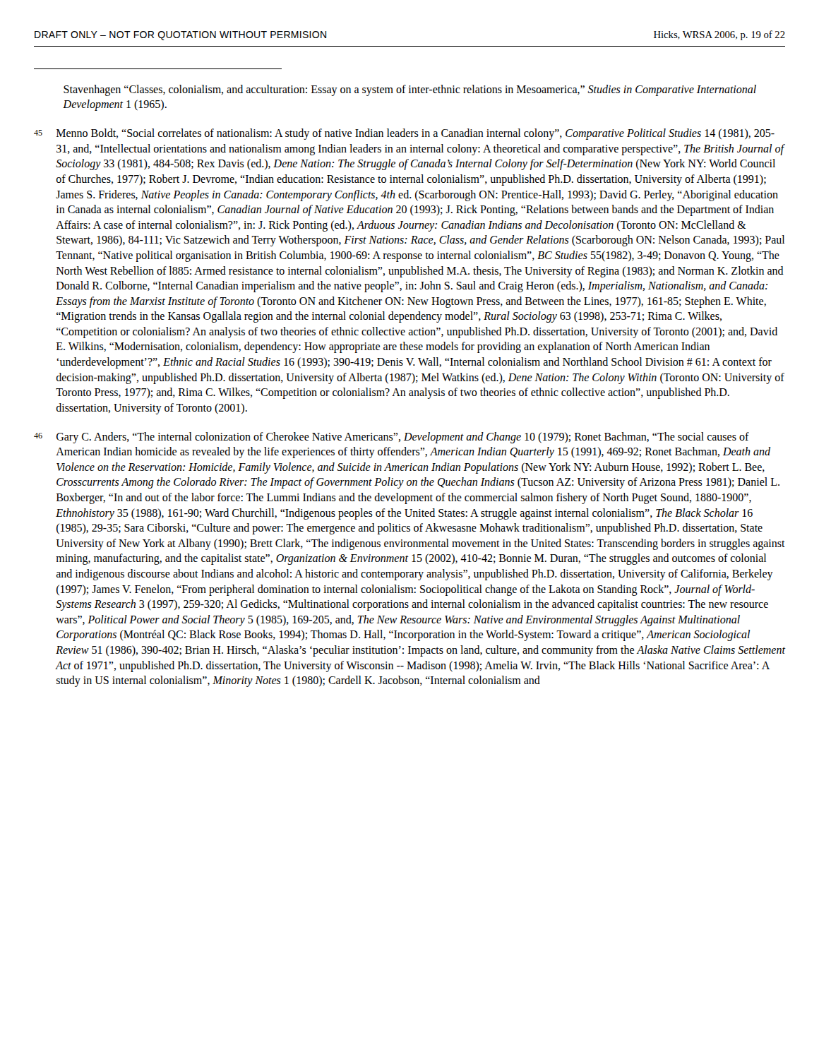DRAFT ONLY – NOT FOR QUOTATION WITHOUT PERMISION
Hicks, WRSA 2006, p. 19 of 22
Stavenhagen “Classes, colonialism, and acculturation: Essay on a system of inter-ethnic relations in Mesoamerica,” Studies in Comparative International Development 1 (1965).
45
Menno Boldt, “Social correlates of nationalism: A study of native Indian leaders in a Canadian internal colony”, Comparative Political Studies 14 (1981), 205-31, and, “Intellectual orientations and nationalism among Indian leaders in an internal colony: A theoretical and comparative perspective”, The British Journal of Sociology 33 (1981), 484-508; Rex Davis (ed.), Dene Nation: The Struggle of Canada’s Internal Colony for Self-Determination (New York NY: World Council of Churches, 1977); Robert J. Devrome, “Indian education: Resistance to internal colonialism”, unpublished Ph.D. dissertation, University of Alberta (1991); James S. Frideres, Native Peoples in Canada: Contemporary Conflicts, 4th ed. (Scarborough ON: Prentice-Hall, 1993); David G. Perley, “Aboriginal education in Canada as internal colonialism”, Canadian Journal of Native Education 20 (1993); J. Rick Ponting, “Relations between bands and the Department of Indian Affairs: A case of internal colonialism?”, in: J. Rick Ponting (ed.), Arduous Journey: Canadian Indians and Decolonisation (Toronto ON: McClelland & Stewart, 1986), 84-111; Vic Satzewich and Terry Wotherspoon, First Nations: Race, Class, and Gender Relations (Scarborough ON: Nelson Canada, 1993); Paul Tennant, “Native political organisation in British Columbia, 1900-69: A response to internal colonialism”, BC Studies 55(1982), 3-49; Donavon Q. Young, “The North West Rebellion of l885: Armed resistance to internal colonialism”, unpublished M.A. thesis, The University of Regina (1983); and Norman K. Zlotkin and Donald R. Colborne, “Internal Canadian imperialism and the native people”, in: John S. Saul and Craig Heron (eds.), Imperialism, Nationalism, and Canada: Essays from the Marxist Institute of Toronto (Toronto ON and Kitchener ON: New Hogtown Press, and Between the Lines, 1977), 161-85; Stephen E. White, “Migration trends in the Kansas Ogallala region and the internal colonial dependency model”, Rural Sociology 63 (1998), 253-71; Rima C. Wilkes, “Competition or colonialism? An analysis of two theories of ethnic collective action”, unpublished Ph.D. dissertation, University of Toronto (2001); and, David E. Wilkins, “Modernisation, colonialism, dependency: How appropriate are these models for providing an explanation of North American Indian ‘underdevelopment’?”, Ethnic and Racial Studies 16 (1993); 390-419; Denis V. Wall, “Internal colonialism and Northland School Division # 61: A context for decision-making”, unpublished Ph.D. dissertation, University of Alberta (1987); Mel Watkins (ed.), Dene Nation: The Colony Within (Toronto ON: University of Toronto Press, 1977); and, Rima C. Wilkes, “Competition or colonialism? An analysis of two theories of ethnic collective action”, unpublished Ph.D. dissertation, University of Toronto (2001).
46
Gary C. Anders, “The internal colonization of Cherokee Native Americans”, Development and Change 10 (1979); Ronet Bachman, “The social causes of American Indian homicide as revealed by the life experiences of thirty offenders”, American Indian Quarterly 15 (1991), 469-92; Ronet Bachman, Death and Violence on the Reservation: Homicide, Family Violence, and Suicide in American Indian Populations (New York NY: Auburn House, 1992); Robert L. Bee, Crosscurrents Among the Colorado River: The Impact of Government Policy on the Quechan Indians (Tucson AZ: University of Arizona Press 1981); Daniel L. Boxberger, “In and out of the labor force: The Lummi Indians and the development of the commercial salmon fishery of North Puget Sound, 1880-1900”, Ethnohistory 35 (1988), 161-90; Ward Churchill, “Indigenous peoples of the United States: A struggle against internal colonialism”, The Black Scholar 16 (1985), 29-35; Sara Ciborski, “Culture and power: The emergence and politics of Akwesasne Mohawk traditionalism”, unpublished Ph.D. dissertation, State University of New York at Albany (1990); Brett Clark, “The indigenous environmental movement in the United States: Transcending borders in struggles against mining, manufacturing, and the capitalist state”, Organization & Environment 15 (2002), 410-42; Bonnie M. Duran, “The struggles and outcomes of colonial and indigenous discourse about Indians and alcohol: A historic and contemporary analysis”, unpublished Ph.D. dissertation, University of California, Berkeley (1997); James V. Fenelon, “From peripheral domination to internal colonialism: Sociopolitical change of the Lakota on Standing Rock”, Journal of World-Systems Research 3 (1997), 259-320; Al Gedicks, “Multinational corporations and internal colonialism in the advanced capitalist countries: The new resource wars”, Political Power and Social Theory 5 (1985), 169-205, and, The New Resource Wars: Native and Environmental Struggles Against Multinational Corporations (Montréal QC: Black Rose Books, 1994); Thomas D. Hall, “Incorporation in the World-System: Toward a critique”, American Sociological Review 51 (1986), 390-402; Brian H. Hirsch, “Alaska’s ‘peculiar institution’: Impacts on land, culture, and community from the Alaska Native Claims Settlement Act of 1971”, unpublished Ph.D. dissertation, The University of Wisconsin -- Madison (1998); Amelia W. Irvin, “The Black Hills ‘National Sacrifice Area’: A study in US internal colonialism”, Minority Notes 1 (1980); Cardell K. Jacobson, “Internal colonialism and